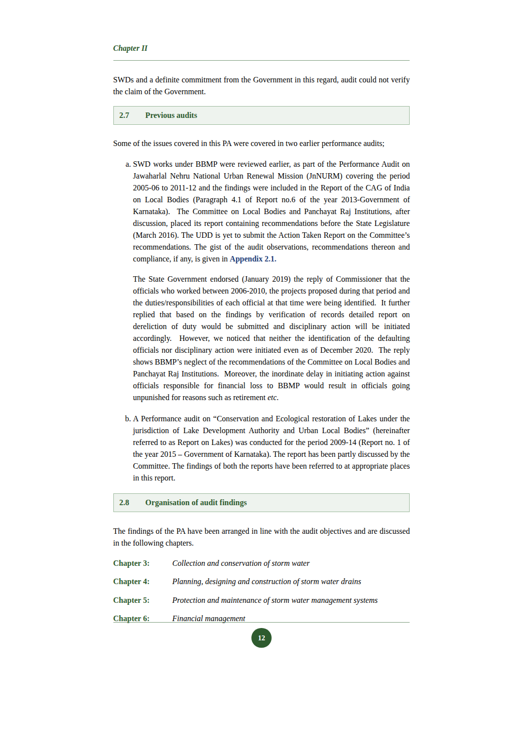Chapter II
SWDs and a definite commitment from the Government in this regard, audit could not verify the claim of the Government.
2.7 Previous audits
Some of the issues covered in this PA were covered in two earlier performance audits;
SWD works under BBMP were reviewed earlier, as part of the Performance Audit on Jawaharlal Nehru National Urban Renewal Mission (JnNURM) covering the period 2005-06 to 2011-12 and the findings were included in the Report of the CAG of India on Local Bodies (Paragraph 4.1 of Report no.6 of the year 2013-Government of Karnataka). The Committee on Local Bodies and Panchayat Raj Institutions, after discussion, placed its report containing recommendations before the State Legislature (March 2016). The UDD is yet to submit the Action Taken Report on the Committee’s recommendations. The gist of the audit observations, recommendations thereon and compliance, if any, is given in Appendix 2.1.
The State Government endorsed (January 2019) the reply of Commissioner that the officials who worked between 2006-2010, the projects proposed during that period and the duties/responsibilities of each official at that time were being identified. It further replied that based on the findings by verification of records detailed report on dereliction of duty would be submitted and disciplinary action will be initiated accordingly. However, we noticed that neither the identification of the defaulting officials nor disciplinary action were initiated even as of December 2020. The reply shows BBMP’s neglect of the recommendations of the Committee on Local Bodies and Panchayat Raj Institutions. Moreover, the inordinate delay in initiating action against officials responsible for financial loss to BBMP would result in officials going unpunished for reasons such as retirement etc.
A Performance audit on “Conservation and Ecological restoration of Lakes under the jurisdiction of Lake Development Authority and Urban Local Bodies” (hereinafter referred to as Report on Lakes) was conducted for the period 2009-14 (Report no. 1 of the year 2015 – Government of Karnataka). The report has been partly discussed by the Committee. The findings of both the reports have been referred to at appropriate places in this report.
2.8 Organisation of audit findings
The findings of the PA have been arranged in line with the audit objectives and are discussed in the following chapters.
Chapter 3:
Collection and conservation of storm water
Chapter 4:
Planning, designing and construction of storm water drains
Chapter 5:
Protection and maintenance of storm water management systems
Chapter 6:
Financial management
12